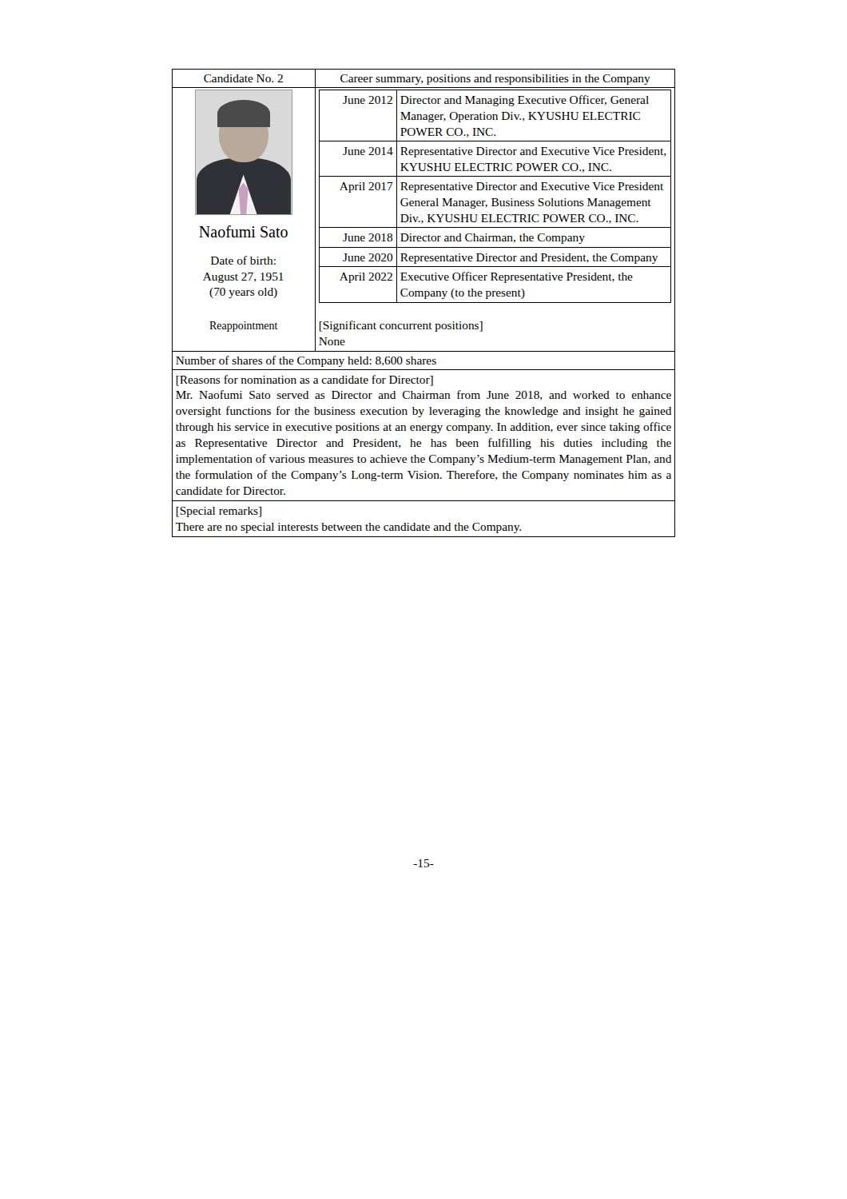| Candidate No. 2 | Career summary, positions and responsibilities in the Company |
| Naofumi Sato Date of birth: August 27, 1951 (70 years old) Reappointment | / June 2012 / Director and Managing Executive Officer, General Manager, Operation Div., KYUSHU ELECTRIC POWER CO., INC. / / June 2014 / Representative Director and Executive Vice President, KYUSHU ELECTRIC POWER CO., INC. / / April 2017 / Representative Director and Executive Vice President General Manager, Business Solutions Management Div., KYUSHU ELECTRIC POWER CO., INC. / / June 2018 / Director and Chairman, the Company / / June 2020 / Representative Director and President, the Company / / April 2022 / Executive Officer Representative President, the Company (to the present) / [Significant concurrent positions] None |
| Number of shares of the Company held: 8,600 shares |
| [Reasons for nomination as a candidate for Director] Mr. Naofumi Sato served as Director and Chairman from June 2018, and worked to enhance oversight functions for the business execution by leveraging the knowledge and insight he gained through his service in executive positions at an energy company. In addition, ever since taking office as Representative Director and President, he has been fulfilling his duties including the implementation of various measures to achieve the Company’s Medium-term Management Plan, and the formulation of the Company’s Long-term Vision. Therefore, the Company nominates him as a candidate for Director. |
| [Special remarks] There are no special interests between the candidate and the Company. |
-15-